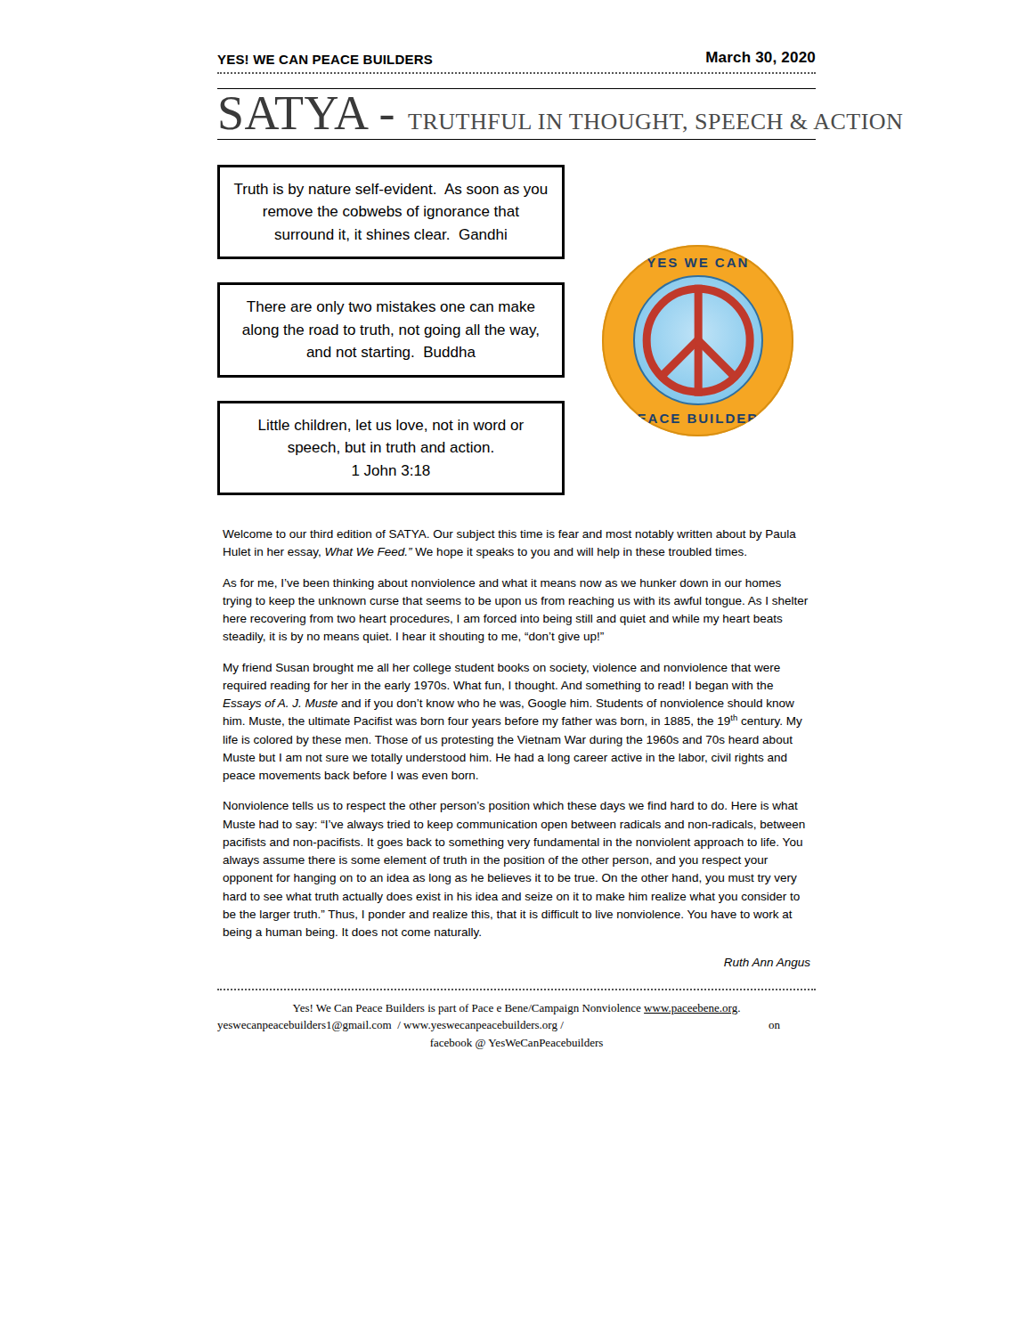Yes! We Can Peace Builders
March 30, 2020
SATYA - TRUTHFUL IN THOUGHT, SPEECH & ACTION
Truth is by nature self-evident. As soon as you remove the cobwebs of ignorance that surround it, it shines clear. Gandhi
There are only two mistakes one can make along the road to truth, not going all the way, and not starting. Buddha
Little children, let us love, not in word or speech, but in truth and action.
1 John 3:18
YES WE CAN
PEACE BUILDERS
Welcome to our third edition of SATYA. Our subject this time is fear and most notably written about by Paula Hulet in her essay, What We Feed.” We hope it speaks to you and will help in these troubled times.
As for me, I’ve been thinking about nonviolence and what it means now as we hunker down in our homes trying to keep the unknown curse that seems to be upon us from reaching us with its awful tongue. As I shelter here recovering from two heart procedures, I am forced into being still and quiet and while my heart beats steadily, it is by no means quiet. I hear it shouting to me, “don’t give up!”
My friend Susan brought me all her college student books on society, violence and nonviolence that were required reading for her in the early 1970s. What fun, I thought. And something to read! I began with the Essays of A. J. Muste and if you don’t know who he was, Google him. Students of nonviolence should know him. Muste, the ultimate Pacifist was born four years before my father was born, in 1885, the 19th century. My life is colored by these men. Those of us protesting the Vietnam War during the 1960s and 70s heard about Muste but I am not sure we totally understood him. He had a long career active in the labor, civil rights and peace movements back before I was even born.
Nonviolence tells us to respect the other person’s position which these days we find hard to do. Here is what Muste had to say: “I’ve always tried to keep communication open between radicals and non-radicals, between pacifists and non-pacifists. It goes back to something very fundamental in the nonviolent approach to life. You always assume there is some element of truth in the position of the other person, and you respect your opponent for hanging on to an idea as long as he believes it to be true. On the other hand, you must try very hard to see what truth actually does exist in his idea and seize on it to make him realize what you consider to be the larger truth.” Thus, I ponder and realize this, that it is difficult to live nonviolence. You have to work at being a human being. It does not come naturally.
Ruth Ann Angus
Yes! We Can Peace Builders is part of Pace e Bene/Campaign Nonviolence www.paceebene.org.
yeswecanpeacebuilders1@gmail.com / www.yeswecanpeacebuilders.org / on
facebook @ YesWeCanPeacebuilders